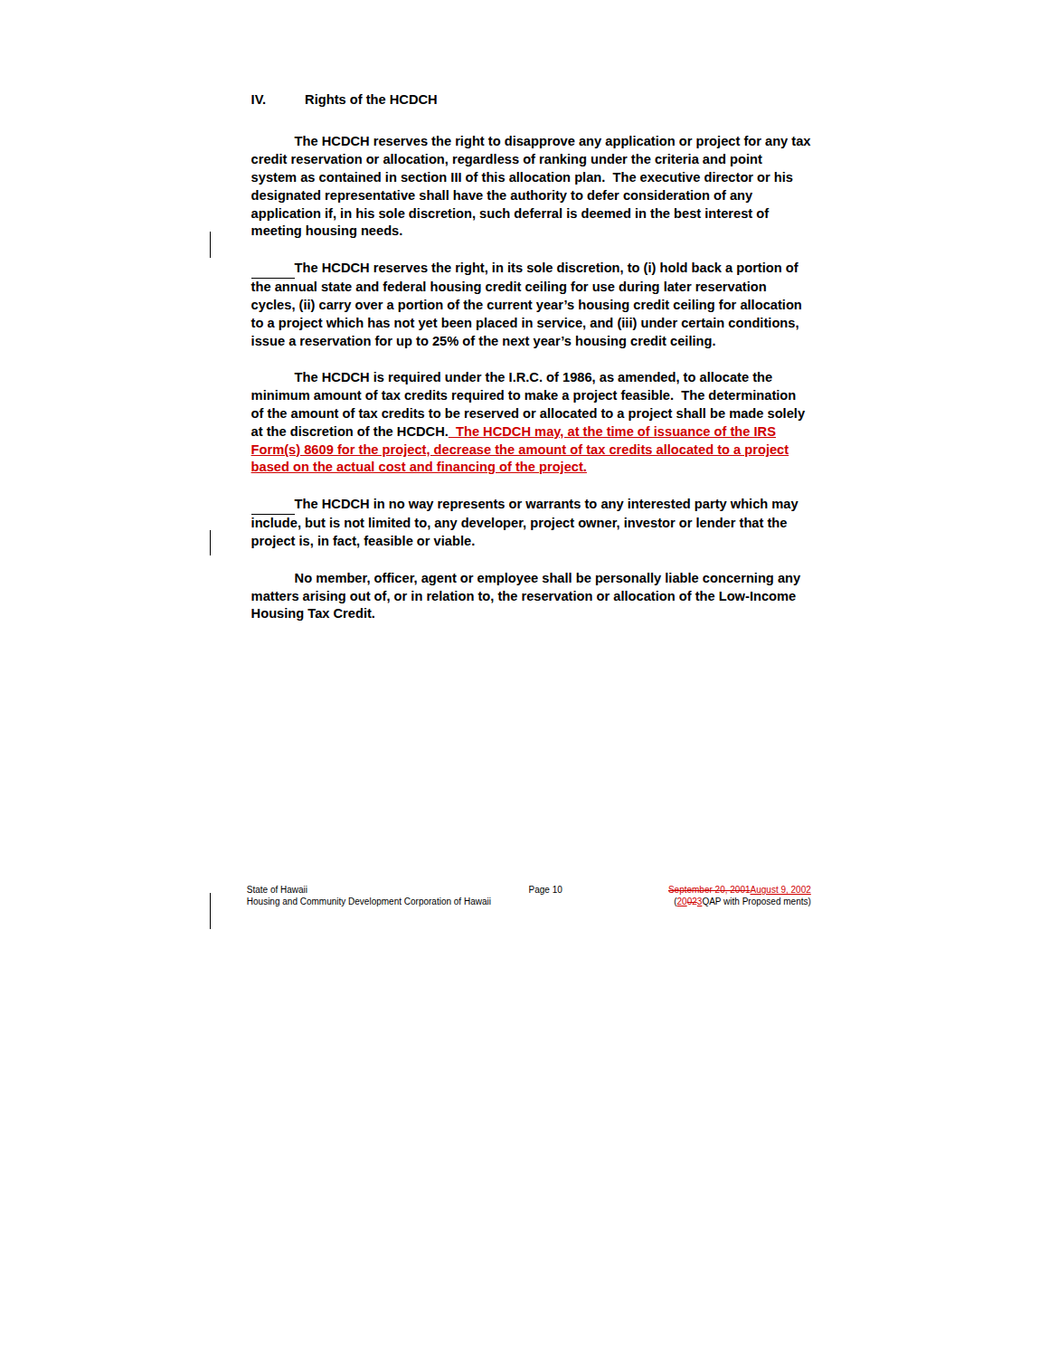IV. Rights of the HCDCH
The HCDCH reserves the right to disapprove any application or project for any tax credit reservation or allocation, regardless of ranking under the criteria and point system as contained in section III of this allocation plan. The executive director or his designated representative shall have the authority to defer consideration of any application if, in his sole discretion, such deferral is deemed in the best interest of meeting housing needs.
The HCDCH reserves the right, in its sole discretion, to (i) hold back a portion of the annual state and federal housing credit ceiling for use during later reservation cycles, (ii) carry over a portion of the current year’s housing credit ceiling for allocation to a project which has not yet been placed in service, and (iii) under certain conditions, issue a reservation for up to 25% of the next year’s housing credit ceiling.
The HCDCH is required under the I.R.C. of 1986, as amended, to allocate the minimum amount of tax credits required to make a project feasible. The determination of the amount of tax credits to be reserved or allocated to a project shall be made solely at the discretion of the HCDCH. The HCDCH may, at the time of issuance of the IRS Form(s) 8609 for the project, decrease the amount of tax credits allocated to a project based on the actual cost and financing of the project.
The HCDCH in no way represents or warrants to any interested party which may include, but is not limited to, any developer, project owner, investor or lender that the project is, in fact, feasible or viable.
No member, officer, agent or employee shall be personally liable concerning any matters arising out of, or in relation to, the reservation or allocation of the Low-Income Housing Tax Credit.
| State of Hawaii | Page 10 | September 20, 2001 August 9, 2002 |
| Housing and Community Development Corporation of Hawaii | | ( 20 02 3 QAP with Proposed ments) |